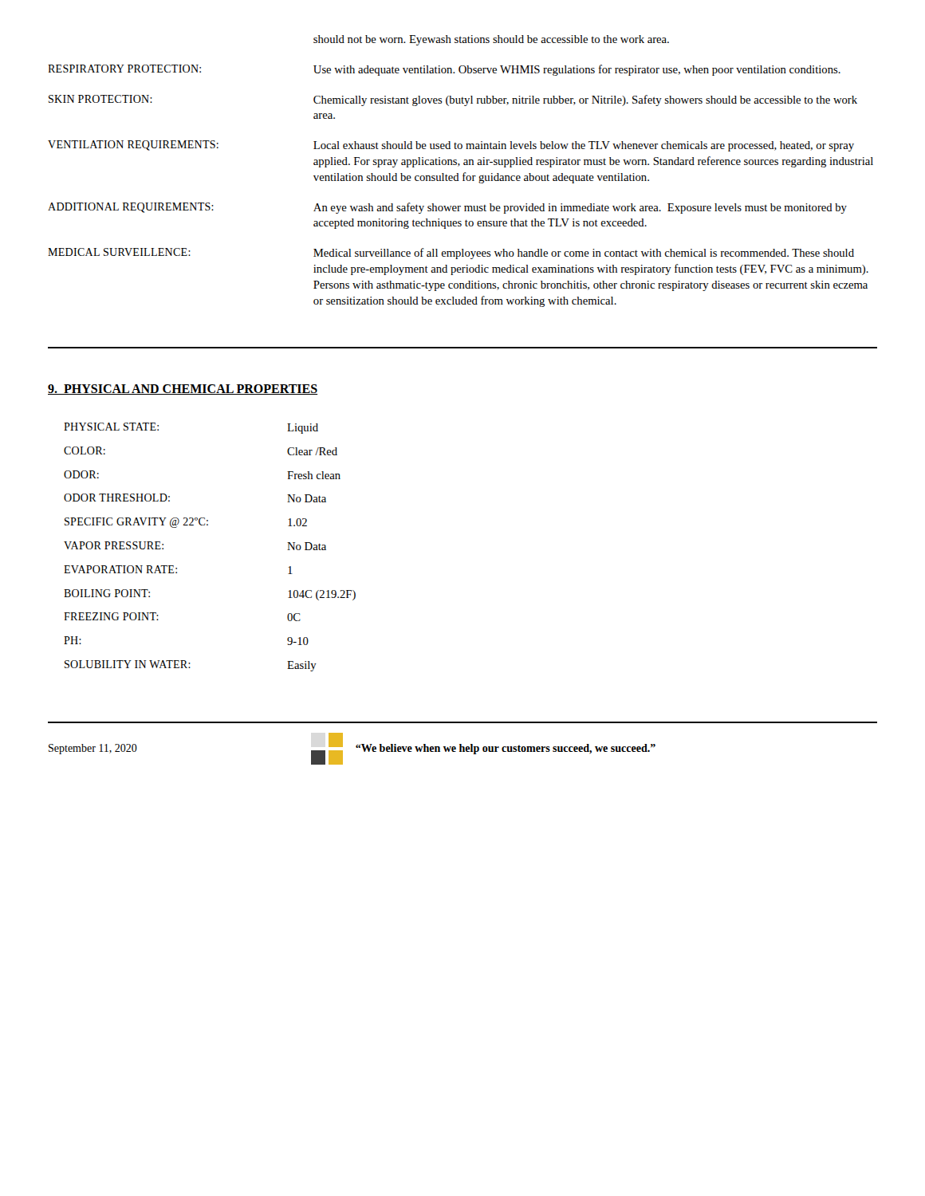| | should not be worn. Eyewash stations should be accessible to the work area. |
| RESPIRATORY PROTECTION: | Use with adequate ventilation. Observe WHMIS regulations for respirator use, when poor ventilation conditions. |
| SKIN PROTECTION: | Chemically resistant gloves (butyl rubber, nitrile rubber, or Nitrile). Safety showers should be accessible to the work area. |
| VENTILATION REQUIREMENTS: | Local exhaust should be used to maintain levels below the TLV whenever chemicals are processed, heated, or spray applied. For spray applications, an air-supplied respirator must be worn. Standard reference sources regarding industrial ventilation should be consulted for guidance about adequate ventilation. |
| ADDITIONAL REQUIREMENTS: | An eye wash and safety shower must be provided in immediate work area. Exposure levels must be monitored by accepted monitoring techniques to ensure that the TLV is not exceeded. |
| MEDICAL SURVEILLENCE: | Medical surveillance of all employees who handle or come in contact with chemical is recommended. These should include pre-employment and periodic medical examinations with respiratory function tests (FEV, FVC as a minimum). Persons with asthmatic-type conditions, chronic bronchitis, other chronic respiratory diseases or recurrent skin eczema or sensitization should be excluded from working with chemical. |
9. PHYSICAL AND CHEMICAL PROPERTIES
| PHYSICAL STATE: | Liquid |
| COLOR: | Clear /Red |
| ODOR: | Fresh clean |
| ODOR THRESHOLD: | No Data |
| SPECIFIC GRAVITY @ 22ºC: | 1.02 |
| VAPOR PRESSURE: | No Data |
| EVAPORATION RATE: | 1 |
| BOILING POINT: | 104C (219.2F) |
| FREEZING POINT: | 0C |
| PH: | 9-10 |
| SOLUBILITY IN WATER: | Easily |
September 11, 2020
“We believe when we help our customers succeed, we succeed.”